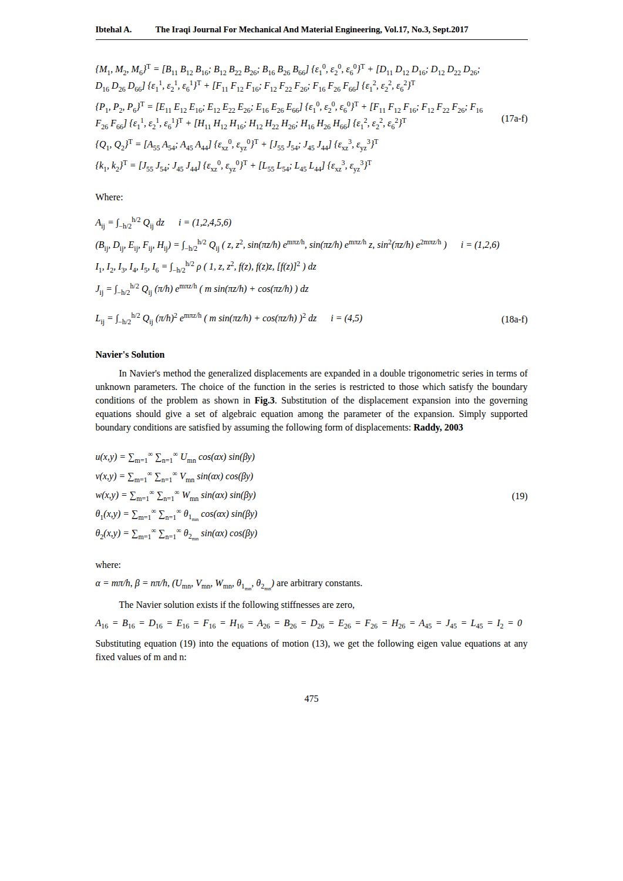Ibtehal A. The Iraqi Journal For Mechanical And Material Engineering, Vol.17, No.3, Sept.2017
{M1, M2, M6}T = [B11 B12 B16; B12 B22 B26; B16 B26 B66] {ε10, ε20, ε60}T + [D11 D12 D16; D12 D22 D26; D16 D26 D66] {ε11, ε21, ε61}T + [F11 F12 F16; F12 F22 F26; F16 F26 F66] {ε12, ε22, ε62}T
{P1, P2, P6}T = [E11 E12 E16; E12 E22 E26; E16 E26 E66] {ε10, ε20, ε60}T + [F11 F12 F16; F12 F22 F26; F16 F26 F66] {ε11, ε21, ε61}T + [H11 H12 H16; H12 H22 H26; H16 H26 H66] {ε12, ε22, ε62}T
{Q1, Q2}T = [A55 A54; A45 A44] {εxz0, εyz0}T + [J55 J54; J45 J44] {εxz3, εyz3}T
{k1, k2}T = [J55 J54; J45 J44] {εxz0, εyz0}T + [L55 L54; L45 L44] {εxz3, εyz3}T
(17a-f)
Where:
Aij = ∫−h/2h/2 Qij dz i = (1,2,4,5,6)
(Bij, Dij, Eij, Fij, Hij) = ∫−h/2h/2 Qij ( z, z2, sin(πz/h) emπz/h, sin(πz/h) emπz/h z, sin2(πz/h) e2mπz/h ) i = (1,2,6)
I1, I2, I3, I4, I5, I6 = ∫−h/2h/2 ρ ( 1, z, z2, f(z), f(z)z, [f(z)]2 ) dz
Jij = ∫−h/2h/2 Qij (π/h) emπz/h ( m sin(πz/h) + cos(πz/h) ) dz
Lij = ∫−h/2h/2 Qij (π/h)2 emπz/h ( m sin(πz/h) + cos(πz/h) )2 dz i = (4,5)
(18a-f)
Navier's Solution
In Navier's method the generalized displacements are expanded in a double trigonometric series in terms of unknown parameters. The choice of the function in the series is restricted to those which satisfy the boundary conditions of the problem as shown in Fig.3. Substitution of the displacement expansion into the governing equations should give a set of algebraic equation among the parameter of the expansion. Simply supported boundary conditions are satisfied by assuming the following form of displacements: Raddy, 2003
u(x,y) = ∑m=1∞ ∑n=1∞ Umn cos(αx) sin(βy)
v(x,y) = ∑m=1∞ ∑n=1∞ Vmn sin(αx) cos(βy)
w(x,y) = ∑m=1∞ ∑n=1∞ Wmn sin(αx) sin(βy)
θ1(x,y) = ∑m=1∞ ∑n=1∞ θ1mn cos(αx) sin(βy)
θ2(x,y) = ∑m=1∞ ∑n=1∞ θ2mn sin(αx) cos(βy)
(19)
where:
α = mπ/h, β = nπ/h, (Umn, Vmn, Wmn, θ1mn, θ2mn) are arbitrary constants.
The Navier solution exists if the following stiffnesses are zero,
A16 = B16 = D16 = E16 = F16 = H16 = A26 = B26 = D26 = E26 = F26 = H26 = A45 = J45 = L45 = I2 = 0
Substituting equation (19) into the equations of motion (13), we get the following eigen value equations at any fixed values of m and n:
475